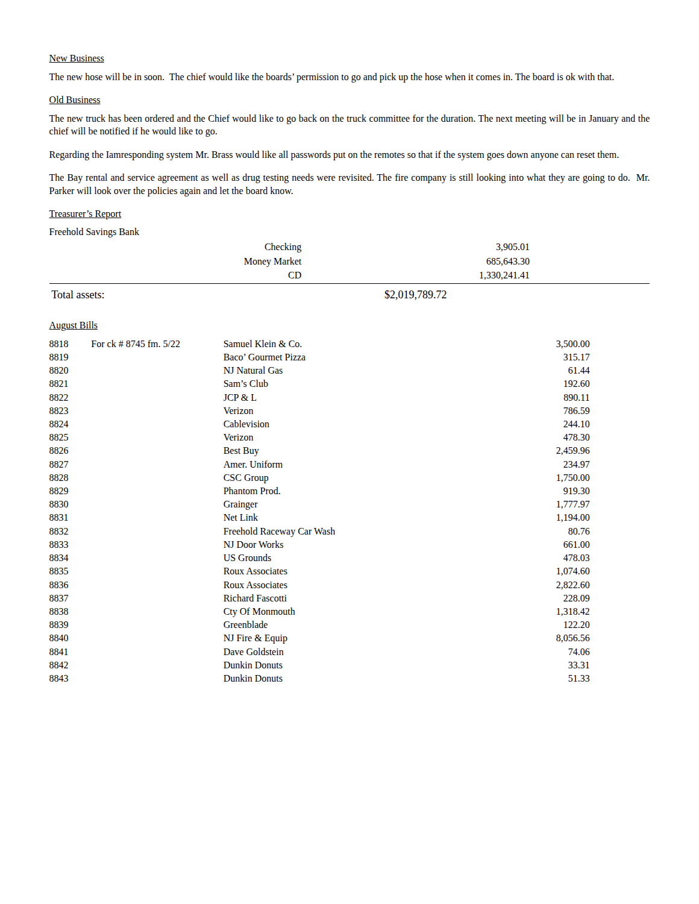New Business
The new hose will be in soon. The chief would like the boards’ permission to go and pick up the hose when it comes in. The board is ok with that.
Old Business
The new truck has been ordered and the Chief would like to go back on the truck committee for the duration. The next meeting will be in January and the chief will be notified if he would like to go.
Regarding the Iamresponding system Mr. Brass would like all passwords put on the remotes so that if the system goes down anyone can reset them.
The Bay rental and service agreement as well as drug testing needs were revisited. The fire company is still looking into what they are going to do. Mr. Parker will look over the policies again and let the board know.
Treasurer’s Report
Freehold Savings Bank
| Checking | 3,905.01 | |
| Money Market | 685,643.30 | |
| CD | 1,330,241.41 | |
| Total assets: | $2,019,789.72 | |
August Bills
| 8818 | For ck # 8745 fm. 5/22 | Samuel Klein & Co. | 3,500.00 | |
| 8819 | | Baco’ Gourmet Pizza | 315.17 | |
| 8820 | | NJ Natural Gas | 61.44 | |
| 8821 | | Sam’s Club | 192.60 | |
| 8822 | | JCP & L | 890.11 | |
| 8823 | | Verizon | 786.59 | |
| 8824 | | Cablevision | 244.10 | |
| 8825 | | Verizon | 478.30 | |
| 8826 | | Best Buy | 2,459.96 | |
| 8827 | | Amer. Uniform | 234.97 | |
| 8828 | | CSC Group | 1,750.00 | |
| 8829 | | Phantom Prod. | 919.30 | |
| 8830 | | Grainger | 1,777.97 | |
| 8831 | | Net Link | 1,194.00 | |
| 8832 | | Freehold Raceway Car Wash | 80.76 | |
| 8833 | | NJ Door Works | 661.00 | |
| 8834 | | US Grounds | 478.03 | |
| 8835 | | Roux Associates | 1,074.60 | |
| 8836 | | Roux Associates | 2,822.60 | |
| 8837 | | Richard Fascotti | 228.09 | |
| 8838 | | Cty Of Monmouth | 1,318.42 | |
| 8839 | | Greenblade | 122.20 | |
| 8840 | | NJ Fire & Equip | 8,056.56 | |
| 8841 | | Dave Goldstein | 74.06 | |
| 8842 | | Dunkin Donuts | 33.31 | |
| 8843 | | Dunkin Donuts | 51.33 | |